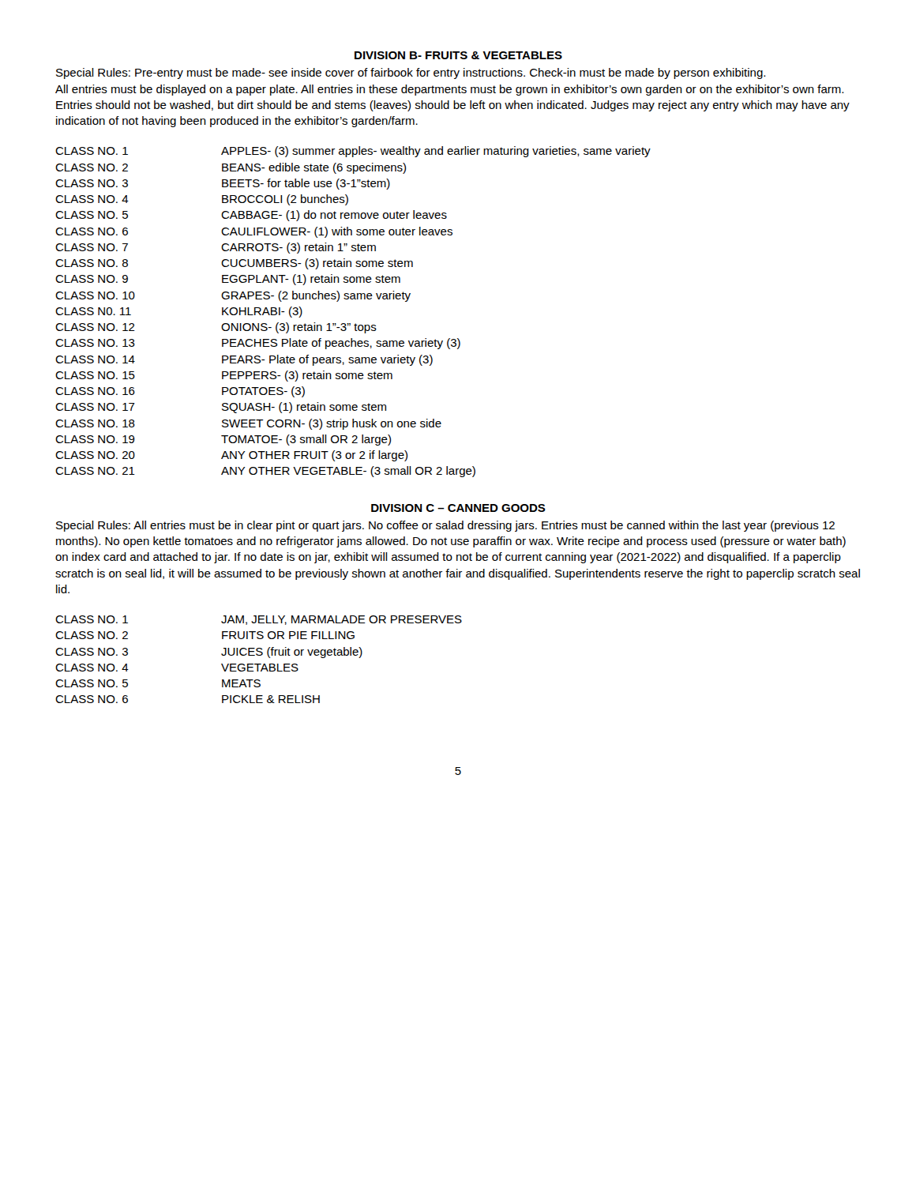DIVISION B- FRUITS & VEGETABLES
Special Rules: Pre-entry must be made- see inside cover of fairbook for entry instructions. Check-in must be made by person exhibiting.
All entries must be displayed on a paper plate. All entries in these departments must be grown in exhibitor’s own garden or on the exhibitor’s own farm. Entries should not be washed, but dirt should be and stems (leaves) should be left on when indicated. Judges may reject any entry which may have any indication of not having been produced in the exhibitor’s garden/farm.
| CLASS NO. 1 | APPLES- (3) summer apples- wealthy and earlier maturing varieties, same variety |
| CLASS NO. 2 | BEANS- edible state (6 specimens) |
| CLASS NO. 3 | BEETS- for table use (3-1”stem) |
| CLASS NO. 4 | BROCCOLI (2 bunches) |
| CLASS NO. 5 | CABBAGE- (1) do not remove outer leaves |
| CLASS NO. 6 | CAULIFLOWER- (1) with some outer leaves |
| CLASS NO. 7 | CARROTS- (3) retain 1” stem |
| CLASS NO. 8 | CUCUMBERS- (3) retain some stem |
| CLASS NO. 9 | EGGPLANT- (1) retain some stem |
| CLASS NO. 10 | GRAPES- (2 bunches) same variety |
| CLASS N0. 11 | KOHLRABI- (3) |
| CLASS NO. 12 | ONIONS- (3) retain 1”-3” tops |
| CLASS NO. 13 | PEACHES Plate of peaches, same variety (3) |
| CLASS NO. 14 | PEARS- Plate of pears, same variety (3) |
| CLASS NO. 15 | PEPPERS- (3) retain some stem |
| CLASS NO. 16 | POTATOES- (3) |
| CLASS NO. 17 | SQUASH- (1) retain some stem |
| CLASS NO. 18 | SWEET CORN- (3) strip husk on one side |
| CLASS NO. 19 | TOMATOE- (3 small OR 2 large) |
| CLASS NO. 20 | ANY OTHER FRUIT (3 or 2 if large) |
| CLASS NO. 21 | ANY OTHER VEGETABLE- (3 small OR 2 large) |
DIVISION C – CANNED GOODS
Special Rules: All entries must be in clear pint or quart jars. No coffee or salad dressing jars. Entries must be canned within the last year (previous 12 months). No open kettle tomatoes and no refrigerator jams allowed. Do not use paraffin or wax. Write recipe and process used (pressure or water bath) on index card and attached to jar. If no date is on jar, exhibit will assumed to not be of current canning year (2021-2022) and disqualified. If a paperclip scratch is on seal lid, it will be assumed to be previously shown at another fair and disqualified. Superintendents reserve the right to paperclip scratch seal lid.
| CLASS NO. 1 | JAM, JELLY, MARMALADE OR PRESERVES |
| CLASS NO. 2 | FRUITS OR PIE FILLING |
| CLASS NO. 3 | JUICES (fruit or vegetable) |
| CLASS NO. 4 | VEGETABLES |
| CLASS NO. 5 | MEATS |
| CLASS NO. 6 | PICKLE & RELISH |
5